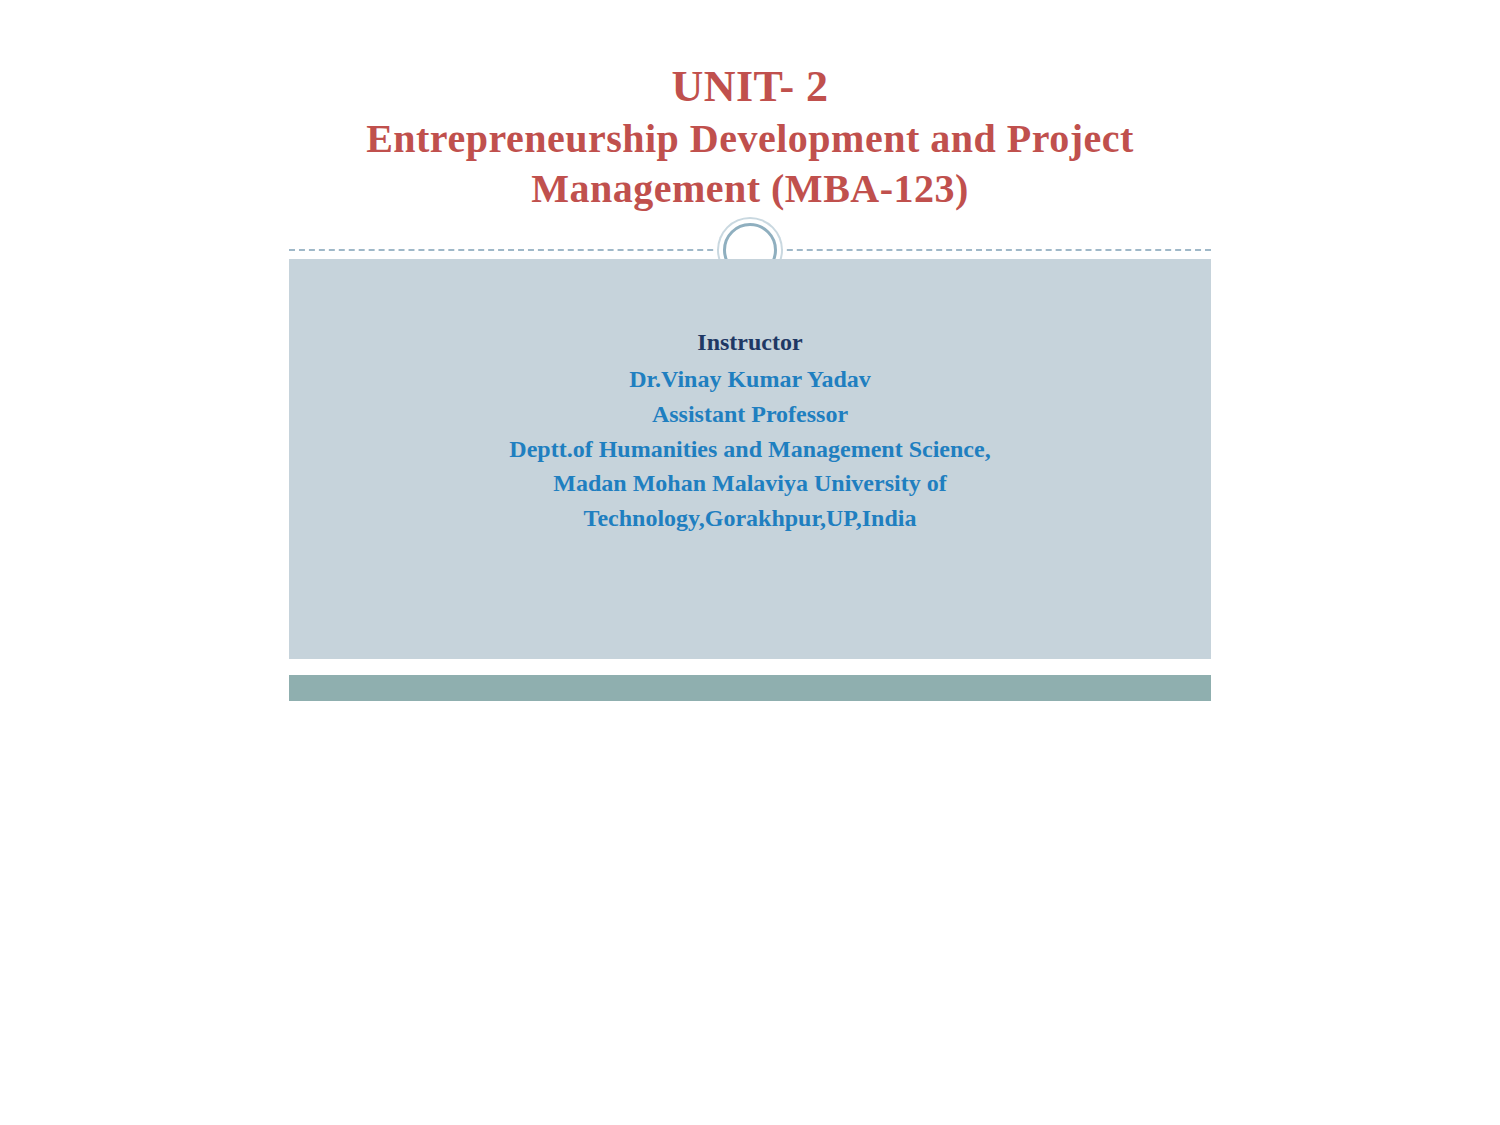UNIT- 2 Entrepreneurship Development and Project Management (MBA-123)
Instructor
Dr.Vinay Kumar Yadav Assistant Professor Deptt.of Humanities and Management Science, Madan Mohan Malaviya University of Technology,Gorakhpur,UP,India